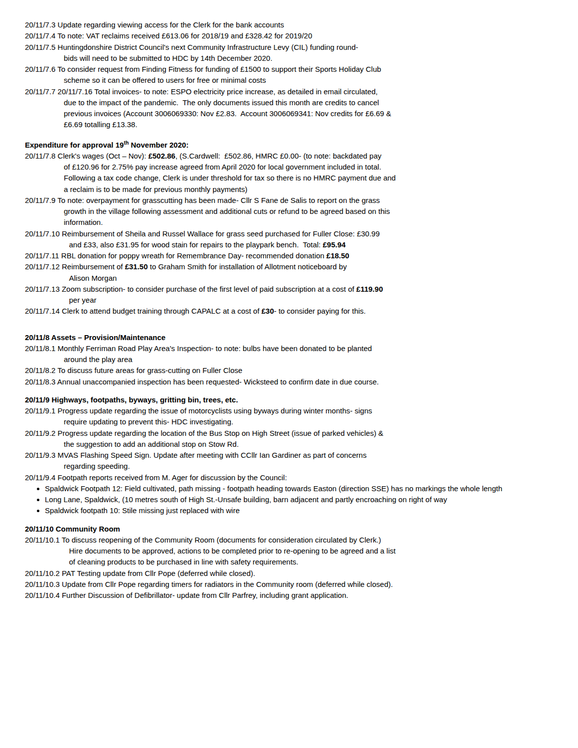20/11/7.3 Update regarding viewing access for the Clerk for the bank accounts
20/11/7.4 To note: VAT reclaims received £613.06 for 2018/19 and £328.42 for 2019/20
20/11/7.5 Huntingdonshire District Council's next Community Infrastructure Levy (CIL) funding round-
bids will need to be submitted to HDC by 14th December 2020.
20/11/7.6 To consider request from Finding Fitness for funding of £1500 to support their Sports Holiday Club
scheme so it can be offered to users for free or minimal costs
20/11/7.7 20/11/7.16 Total invoices- to note: ESPO electricity price increase, as detailed in email circulated,
due to the impact of the pandemic. The only documents issued this month are credits to cancel
previous invoices (Account 3006069330: Nov £2.83. Account 3006069341: Nov credits for £6.69 &
£6.69 totalling £13.38.
Expenditure for approval 19th November 2020:
20/11/7.8 Clerk's wages (Oct – Nov): £502.86, (S.Cardwell: £502.86, HMRC £0.00- (to note: backdated pay
of £120.96 for 2.75% pay increase agreed from April 2020 for local government included in total.
Following a tax code change, Clerk is under threshold for tax so there is no HMRC payment due and
a reclaim is to be made for previous monthly payments)
20/11/7.9 To note: overpayment for grasscutting has been made- Cllr S Fane de Salis to report on the grass
growth in the village following assessment and additional cuts or refund to be agreed based on this
information.
20/11/7.10 Reimbursement of Sheila and Russel Wallace for grass seed purchased for Fuller Close: £30.99
and £33, also £31.95 for wood stain for repairs to the playpark bench. Total: £95.94
20/11/7.11 RBL donation for poppy wreath for Remembrance Day- recommended donation £18.50
20/11/7.12 Reimbursement of £31.50 to Graham Smith for installation of Allotment noticeboard by
Alison Morgan
20/11/7.13 Zoom subscription- to consider purchase of the first level of paid subscription at a cost of £119.90
per year
20/11/7.14 Clerk to attend budget training through CAPALC at a cost of £30- to consider paying for this.
20/11/8 Assets – Provision/Maintenance
20/11/8.1 Monthly Ferriman Road Play Area's Inspection- to note: bulbs have been donated to be planted
around the play area
20/11/8.2 To discuss future areas for grass-cutting on Fuller Close
20/11/8.3 Annual unaccompanied inspection has been requested- Wicksteed to confirm date in due course.
20/11/9 Highways, footpaths, byways, gritting bin, trees, etc.
20/11/9.1 Progress update regarding the issue of motorcyclists using byways during winter months- signs
require updating to prevent this- HDC investigating.
20/11/9.2 Progress update regarding the location of the Bus Stop on High Street (issue of parked vehicles) &
the suggestion to add an additional stop on Stow Rd.
20/11/9.3 MVAS Flashing Speed Sign. Update after meeting with CCllr Ian Gardiner as part of concerns
regarding speeding.
20/11/9.4 Footpath reports received from M. Ager for discussion by the Council:
Spaldwick Footpath 12: Field cultivated, path missing - footpath heading towards Easton (direction SSE) has no markings the whole length
Long Lane, Spaldwick, (10 metres south of High St.-Unsafe building, barn adjacent and partly encroaching on right of way
Spaldwick footpath 10: Stile missing just replaced with wire
20/11/10 Community Room
20/11/10.1 To discuss reopening of the Community Room (documents for consideration circulated by Clerk.)
Hire documents to be approved, actions to be completed prior to re-opening to be agreed and a list
of cleaning products to be purchased in line with safety requirements.
20/11/10.2 PAT Testing update from Cllr Pope (deferred while closed).
20/11/10.3 Update from Cllr Pope regarding timers for radiators in the Community room (deferred while closed).
20/11/10.4 Further Discussion of Defibrillator- update from Cllr Parfrey, including grant application.